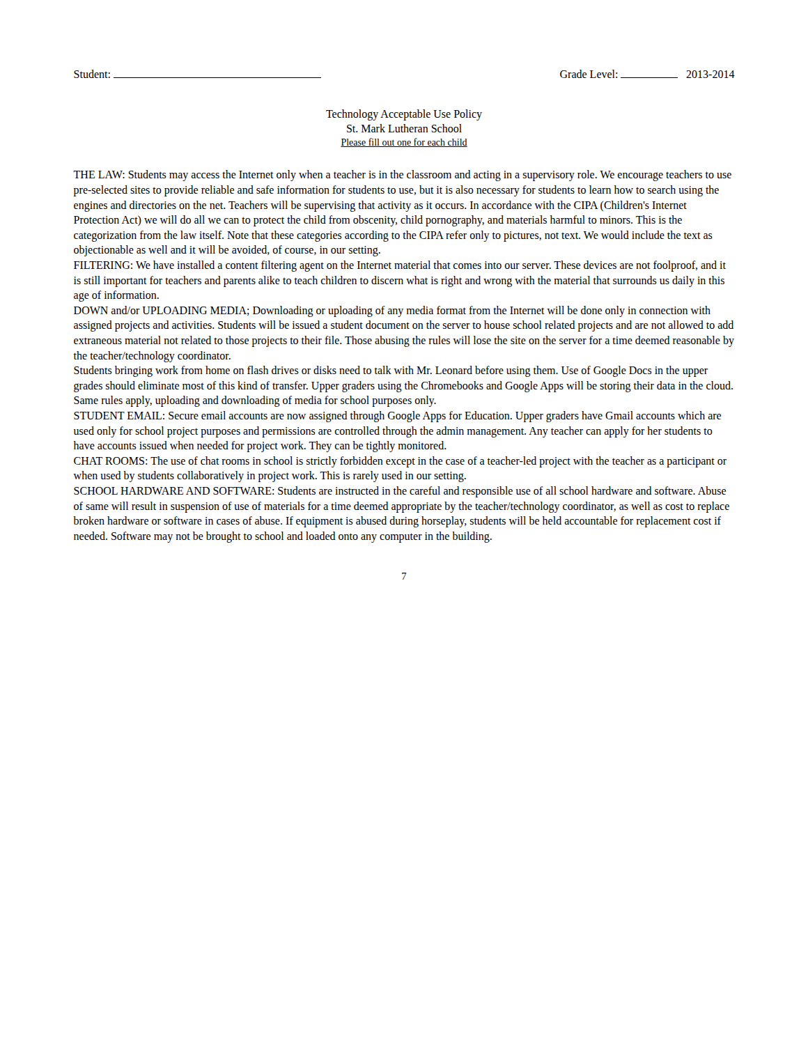Student: Grade Level: 2013-2014
Technology Acceptable Use Policy St. Mark Lutheran School Please fill out one for each child
THE LAW: Students may access the Internet only when a teacher is in the classroom and acting in a supervisory role. We encourage teachers to use pre-selected sites to provide reliable and safe information for students to use, but it is also necessary for students to learn how to search using the engines and directories on the net. Teachers will be supervising that activity as it occurs. In accordance with the CIPA (Children's Internet Protection Act) we will do all we can to protect the child from obscenity, child pornography, and materials harmful to minors. This is the categorization from the law itself. Note that these categories according to the CIPA refer only to pictures, not text. We would include the text as objectionable as well and it will be avoided, of course, in our setting.
FILTERING: We have installed a content filtering agent on the Internet material that comes into our server. These devices are not foolproof, and it is still important for teachers and parents alike to teach children to discern what is right and wrong with the material that surrounds us daily in this age of information.
DOWN and/or UPLOADING MEDIA; Downloading or uploading of any media format from the Internet will be done only in connection with assigned projects and activities. Students will be issued a student document on the server to house school related projects and are not allowed to add extraneous material not related to those projects to their file. Those abusing the rules will lose the site on the server for a time deemed reasonable by the teacher/technology coordinator.
Students bringing work from home on flash drives or disks need to talk with Mr. Leonard before using them. Use of Google Docs in the upper grades should eliminate most of this kind of transfer. Upper graders using the Chromebooks and Google Apps will be storing their data in the cloud. Same rules apply, uploading and downloading of media for school purposes only.
STUDENT EMAIL: Secure email accounts are now assigned through Google Apps for Education. Upper graders have Gmail accounts which are used only for school project purposes and permissions are controlled through the admin management. Any teacher can apply for her students to have accounts issued when needed for project work. They can be tightly monitored.
CHAT ROOMS: The use of chat rooms in school is strictly forbidden except in the case of a teacher-led project with the teacher as a participant or when used by students collaboratively in project work. This is rarely used in our setting.
SCHOOL HARDWARE AND SOFTWARE: Students are instructed in the careful and responsible use of all school hardware and software. Abuse of same will result in suspension of use of materials for a time deemed appropriate by the teacher/technology coordinator, as well as cost to replace broken hardware or software in cases of abuse. If equipment is abused during horseplay, students will be held accountable for replacement cost if needed. Software may not be brought to school and loaded onto any computer in the building.
7